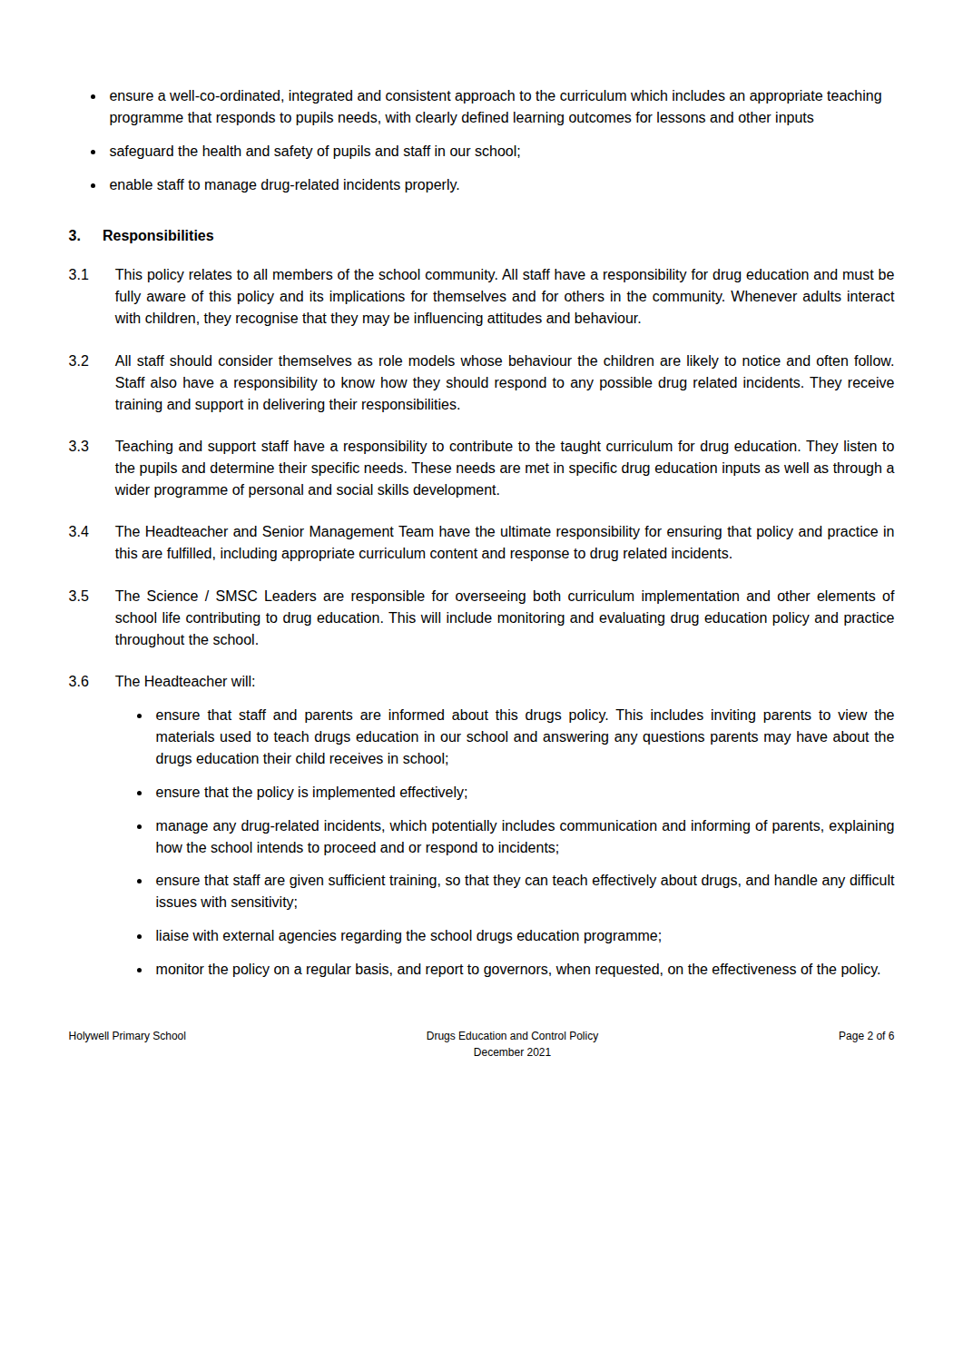ensure a well-co-ordinated, integrated and consistent approach to the curriculum which includes an appropriate teaching programme that responds to pupils needs, with clearly defined learning outcomes for lessons and other inputs
safeguard the health and safety of pupils and staff in our school;
enable staff to manage drug-related incidents properly.
3. Responsibilities
3.1
This policy relates to all members of the school community. All staff have a responsibility for drug education and must be fully aware of this policy and its implications for themselves and for others in the community. Whenever adults interact with children, they recognise that they may be influencing attitudes and behaviour.
3.2
All staff should consider themselves as role models whose behaviour the children are likely to notice and often follow. Staff also have a responsibility to know how they should respond to any possible drug related incidents. They receive training and support in delivering their responsibilities.
3.3
Teaching and support staff have a responsibility to contribute to the taught curriculum for drug education. They listen to the pupils and determine their specific needs. These needs are met in specific drug education inputs as well as through a wider programme of personal and social skills development.
3.4
The Headteacher and Senior Management Team have the ultimate responsibility for ensuring that policy and practice in this are fulfilled, including appropriate curriculum content and response to drug related incidents.
3.5
The Science / SMSC Leaders are responsible for overseeing both curriculum implementation and other elements of school life contributing to drug education. This will include monitoring and evaluating drug education policy and practice throughout the school.
3.6
The Headteacher will:
ensure that staff and parents are informed about this drugs policy. This includes inviting parents to view the materials used to teach drugs education in our school and answering any questions parents may have about the drugs education their child receives in school;
ensure that the policy is implemented effectively;
manage any drug-related incidents, which potentially includes communication and informing of parents, explaining how the school intends to proceed and or respond to incidents;
ensure that staff are given sufficient training, so that they can teach effectively about drugs, and handle any difficult issues with sensitivity;
liaise with external agencies regarding the school drugs education programme;
monitor the policy on a regular basis, and report to governors, when requested, on the effectiveness of the policy.
Holywell Primary School
Drugs Education and Control Policy
December 2021
Page 2 of 6